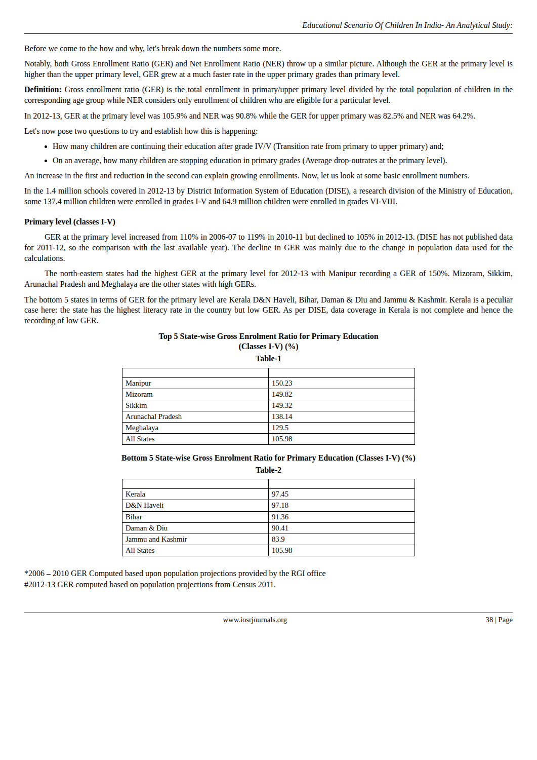Educational Scenario Of Children In India- An Analytical Study:
Before we come to the how and why, let's break down the numbers some more.
Notably, both Gross Enrollment Ratio (GER) and Net Enrollment Ratio (NER) throw up a similar picture. Although the GER at the primary level is higher than the upper primary level, GER grew at a much faster rate in the upper primary grades than primary level.
Definition: Gross enrollment ratio (GER) is the total enrollment in primary/upper primary level divided by the total population of children in the corresponding age group while NER considers only enrollment of children who are eligible for a particular level.
In 2012-13, GER at the primary level was 105.9% and NER was 90.8% while the GER for upper primary was 82.5% and NER was 64.2%.
Let's now pose two questions to try and establish how this is happening:
How many children are continuing their education after grade IV/V (Transition rate from primary to upper primary) and;
On an average, how many children are stopping education in primary grades (Average drop-outrates at the primary level).
An increase in the first and reduction in the second can explain growing enrollments. Now, let us look at some basic enrollment numbers.
In the 1.4 million schools covered in 2012-13 by District Information System of Education (DISE), a research division of the Ministry of Education, some 137.4 million children were enrolled in grades I-V and 64.9 million children were enrolled in grades VI-VIII.
Primary level (classes I-V)
GER at the primary level increased from 110% in 2006-07 to 119% in 2010-11 but declined to 105% in 2012-13. (DISE has not published data for 2011-12, so the comparison with the last available year). The decline in GER was mainly due to the change in population data used for the calculations.
The north-eastern states had the highest GER at the primary level for 2012-13 with Manipur recording a GER of 150%. Mizoram, Sikkim, Arunachal Pradesh and Meghalaya are the other states with high GERs.
The bottom 5 states in terms of GER for the primary level are Kerala D&N Haveli, Bihar, Daman & Diu and Jammu & Kashmir. Kerala is a peculiar case here: the state has the highest literacy rate in the country but low GER. As per DISE, data coverage in Kerala is not complete and hence the recording of low GER.
Top 5 State-wise Gross Enrolment Ratio for Primary Education
(Classes I-V) (%)
Table-1
| Manipur | 150.23 |
| Mizoram | 149.82 |
| Sikkim | 149.32 |
| Arunachal Pradesh | 138.14 |
| Meghalaya | 129.5 |
| All States | 105.98 |
Bottom 5 State-wise Gross Enrolment Ratio for Primary Education (Classes I-V) (%)
Table-2
| Kerala | 97.45 |
| D&N Haveli | 97.18 |
| Bihar | 91.36 |
| Daman & Diu | 90.41 |
| Jammu and Kashmir | 83.9 |
| All States | 105.98 |
*2006 – 2010 GER Computed based upon population projections provided by the RGI office
#2012-13 GER computed based on population projections from Census 2011.
www.iosrjournals.org
38 | Page